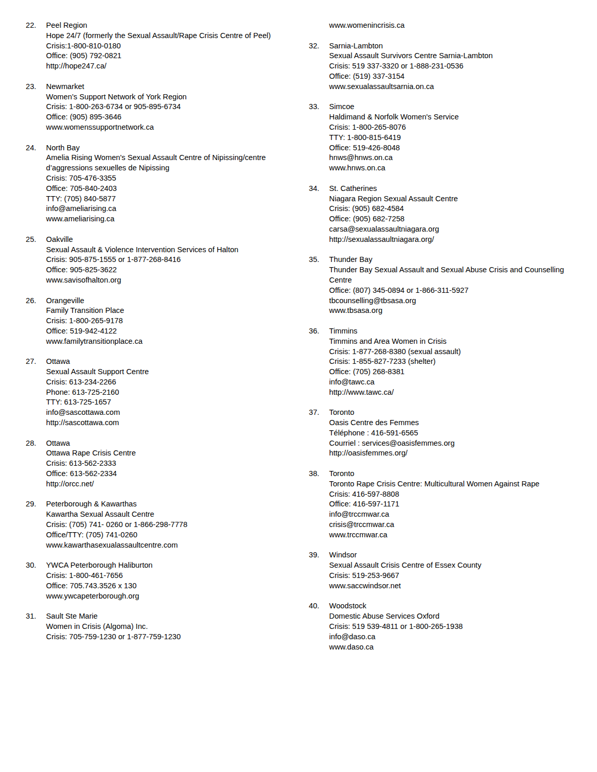22.
Peel Region
Hope 24/7 (formerly the Sexual Assault/Rape Crisis Centre of Peel)
Crisis:1-800-810-0180
Office: (905) 792-0821
http://hope247.ca/
23.
Newmarket
Women’s Support Network of York Region
Crisis: 1-800-263-6734 or 905-895-6734
Office: (905) 895-3646
www.womenssupportnetwork.ca
24.
North Bay
Amelia Rising Women's Sexual Assault Centre of Nipissing/centre d’aggressions sexuelles de Nipissing
Crisis: 705-476-3355
Office: 705-840-2403
TTY: (705) 840-5877
info@ameliarising.ca
www.ameliarising.ca
25.
Oakville
Sexual Assault & Violence Intervention Services of Halton
Crisis: 905-875-1555 or 1-877-268-8416
Office: 905-825-3622
www.savisofhalton.org
26.
Orangeville
Family Transition Place
Crisis: 1-800-265-9178
Office: 519-942-4122
www.familytransitionplace.ca
27.
Ottawa
Sexual Assault Support Centre
Crisis: 613-234-2266
Phone: 613-725-2160
TTY: 613-725-1657
info@sascottawa.com
http://sascottawa.com
28.
Ottawa
Ottawa Rape Crisis Centre
Crisis: 613-562-2333
Office: 613-562-2334
http://orcc.net/
29.
Peterborough & Kawarthas
Kawartha Sexual Assault Centre
Crisis: (705) 741- 0260 or 1-866-298-7778
Office/TTY: (705) 741-0260
www.kawarthasexualassaultcentre.com
30.
YWCA Peterborough Haliburton
Crisis: 1-800-461-7656
Office: 705.743.3526 x 130
www.ywcapeterborough.org
31.
Sault Ste Marie
Women in Crisis (Algoma) Inc.
Crisis: 705-759-1230 or 1-877-759-1230
www.womenincrisis.ca
32.
Sarnia-Lambton
Sexual Assault Survivors Centre Sarnia-Lambton
Crisis: 519 337-3320 or 1-888-231-0536
Office: (519) 337-3154
www.sexualassaultsarnia.on.ca
33.
Simcoe
Haldimand & Norfolk Women's Service
Crisis: 1-800-265-8076
TTY: 1-800-815-6419
Office: 519-426-8048
hnws@hnws.on.ca
www.hnws.on.ca
34.
St. Catherines
Niagara Region Sexual Assault Centre
Crisis: (905) 682-4584
Office: (905) 682-7258
carsa@sexualassaultniagara.org
http://sexualassaultniagara.org/
35.
Thunder Bay
Thunder Bay Sexual Assault and Sexual Abuse Crisis and Counselling Centre
Office: (807) 345-0894 or 1-866-311-5927
tbcounselling@tbsasa.org
www.tbsasa.org
36.
Timmins
Timmins and Area Women in Crisis
Crisis: 1-877-268-8380 (sexual assault)
Crisis: 1-855-827-7233 (shelter)
Office: (705) 268-8381
info@tawc.ca
http://www.tawc.ca/
37.
Toronto
Oasis Centre des Femmes
Téléphone : 416-591-6565
Courriel : services@oasisfemmes.org
http://oasisfemmes.org/
38.
Toronto
Toronto Rape Crisis Centre: Multicultural Women Against Rape
Crisis: 416-597-8808
Office: 416-597-1171
info@trccmwar.ca
crisis@trccmwar.ca
www.trccmwar.ca
39.
Windsor
Sexual Assault Crisis Centre of Essex County
Crisis: 519-253-9667
www.saccwindsor.net
40.
Woodstock
Domestic Abuse Services Oxford
Crisis: 519 539-4811 or 1-800-265-1938
info@daso.ca
www.daso.ca